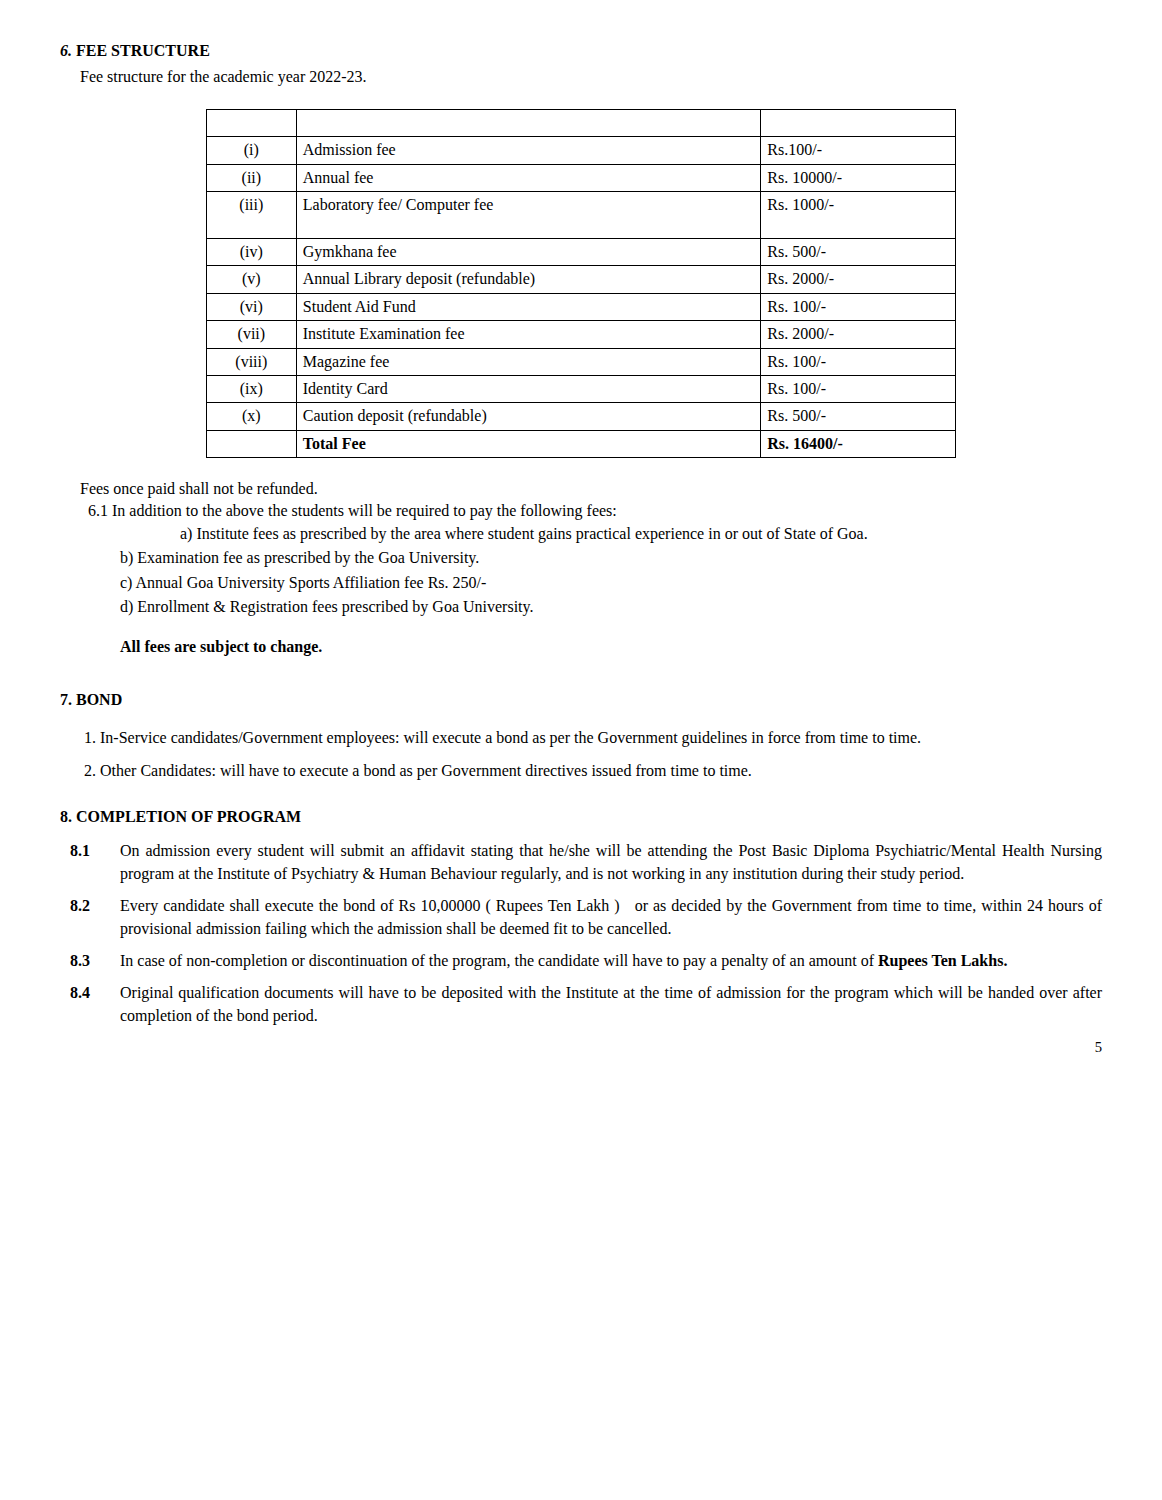6. FEE STRUCTURE
Fee structure for the academic year 2022-23.
| (i) | Admission fee | Rs.100/- |
| (ii) | Annual fee | Rs. 10000/- |
| (iii) | Laboratory fee/ Computer fee | Rs. 1000/- |
| (iv) | Gymkhana fee | Rs. 500/- |
| (v) | Annual Library deposit (refundable) | Rs. 2000/- |
| (vi) | Student Aid Fund | Rs. 100/- |
| (vii) | Institute Examination fee | Rs. 2000/- |
| (viii) | Magazine fee | Rs. 100/- |
| (ix) | Identity Card | Rs. 100/- |
| (x) | Caution deposit (refundable) | Rs. 500/- |
| | Total Fee | Rs. 16400/- |
Fees once paid shall not be refunded.
6.1 In addition to the above the students will be required to pay the following fees:
a) Institute fees as prescribed by the area where student gains practical experience in or out of State of Goa.
b) Examination fee as prescribed by the Goa University.
c) Annual Goa University Sports Affiliation fee Rs. 250/-
d) Enrollment & Registration fees prescribed by Goa University.
All fees are subject to change.
7. BOND
In-Service candidates/Government employees: will execute a bond as per the Government guidelines in force from time to time.
Other Candidates: will have to execute a bond as per Government directives issued from time to time.
8. COMPLETION OF PROGRAM
8.1
On admission every student will submit an affidavit stating that he/she will be attending the Post Basic Diploma Psychiatric/Mental Health Nursing program at the Institute of Psychiatry & Human Behaviour regularly, and is not working in any institution during their study period.
8.2
Every candidate shall execute the bond of Rs 10,00000 ( Rupees Ten Lakh ) or as decided by the Government from time to time, within 24 hours of provisional admission failing which the admission shall be deemed fit to be cancelled.
8.3
In case of non-completion or discontinuation of the program, the candidate will have to pay a penalty of an amount of Rupees Ten Lakhs.
8.4
Original qualification documents will have to be deposited with the Institute at the time of admission for the program which will be handed over after completion of the bond period.
5